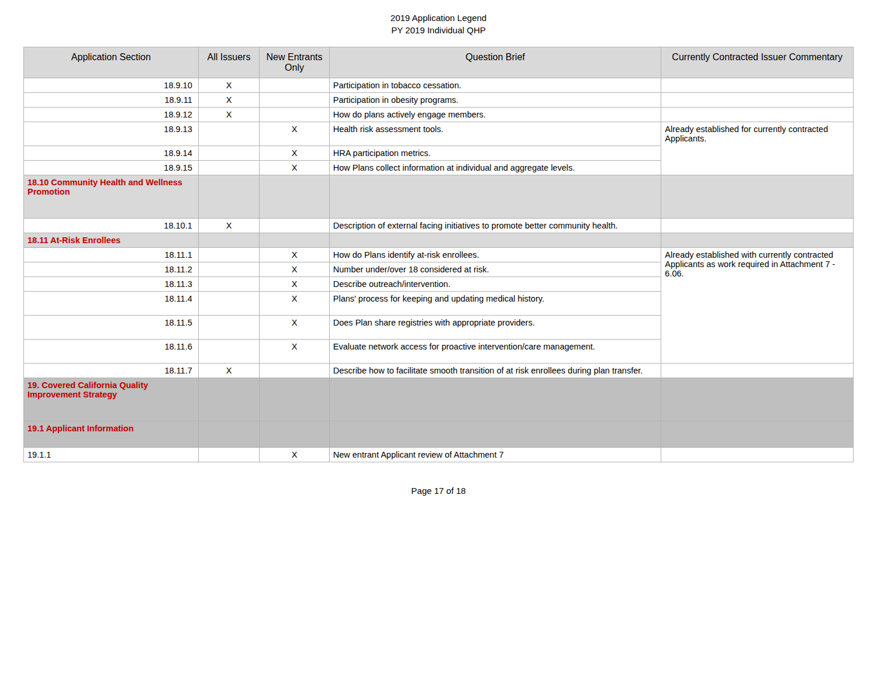2019 Application Legend
PY 2019 Individual QHP
| Application Section | All Issuers | New Entrants Only | Question Brief | Currently Contracted Issuer Commentary |
| --- | --- | --- | --- | --- |
| 18.9.10 | X | | Participation in tobacco cessation. | |
| 18.9.11 | X | | Participation in obesity programs. | |
| 18.9.12 | X | | How do plans actively engage members. | |
| 18.9.13 | | X | Health risk assessment tools. | Already established for currently contracted Applicants. |
| 18.9.14 | | X | HRA participation metrics. |
| 18.9.15 | | X | How Plans collect information at individual and aggregate levels. |
| 18.10 Community Health and Wellness Promotion | | | | |
| 18.10.1 | X | | Description of external facing initiatives to promote better community health. | |
| 18.11 At-Risk Enrollees | | | | |
| 18.11.1 | | X | How do Plans identify at-risk enrollees. | Already established with currently contracted Applicants as work required in Attachment 7 - 6.06. |
| 18.11.2 | | X | Number under/over 18 considered at risk. |
| 18.11.3 | | X | Describe outreach/intervention. |
| 18.11.4 | | X | Plans' process for keeping and updating medical history. |
| 18.11.5 | | X | Does Plan share registries with appropriate providers. |
| 18.11.6 | | X | Evaluate network access for proactive intervention/care management. |
| 18.11.7 | X | | Describe how to facilitate smooth transition of at risk enrollees during plan transfer. | |
| 19. Covered California Quality Improvement Strategy | | | | |
| 19.1 Applicant Information | | | | |
| 19.1.1 | | X | New entrant Applicant review of Attachment 7 | |
Page 17 of 18